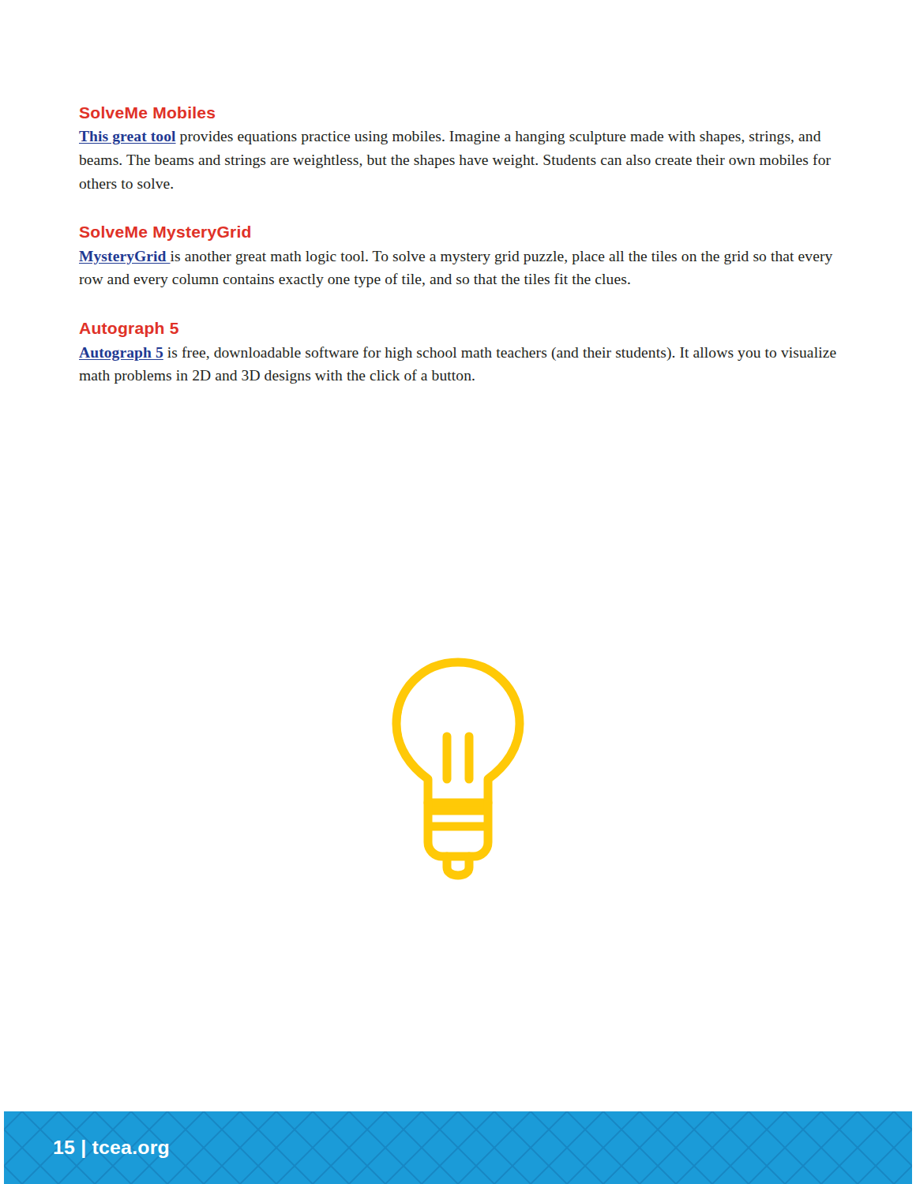SolveMe Mobiles
This great tool provides equations practice using mobiles. Imagine a hanging sculpture made with shapes, strings, and beams. The beams and strings are weightless, but the shapes have weight. Students can also create their own mobiles for others to solve.
SolveMe MysteryGrid
MysteryGrid is another great math logic tool. To solve a mystery grid puzzle, place all the tiles on the grid so that every row and every column contains exactly one type of tile, and so that the tiles fit the clues.
Autograph 5
Autograph 5 is free, downloadable software for high school math teachers (and their students). It allows you to visualize math problems in 2D and 3D designs with the click of a button.
15 | tcea.org